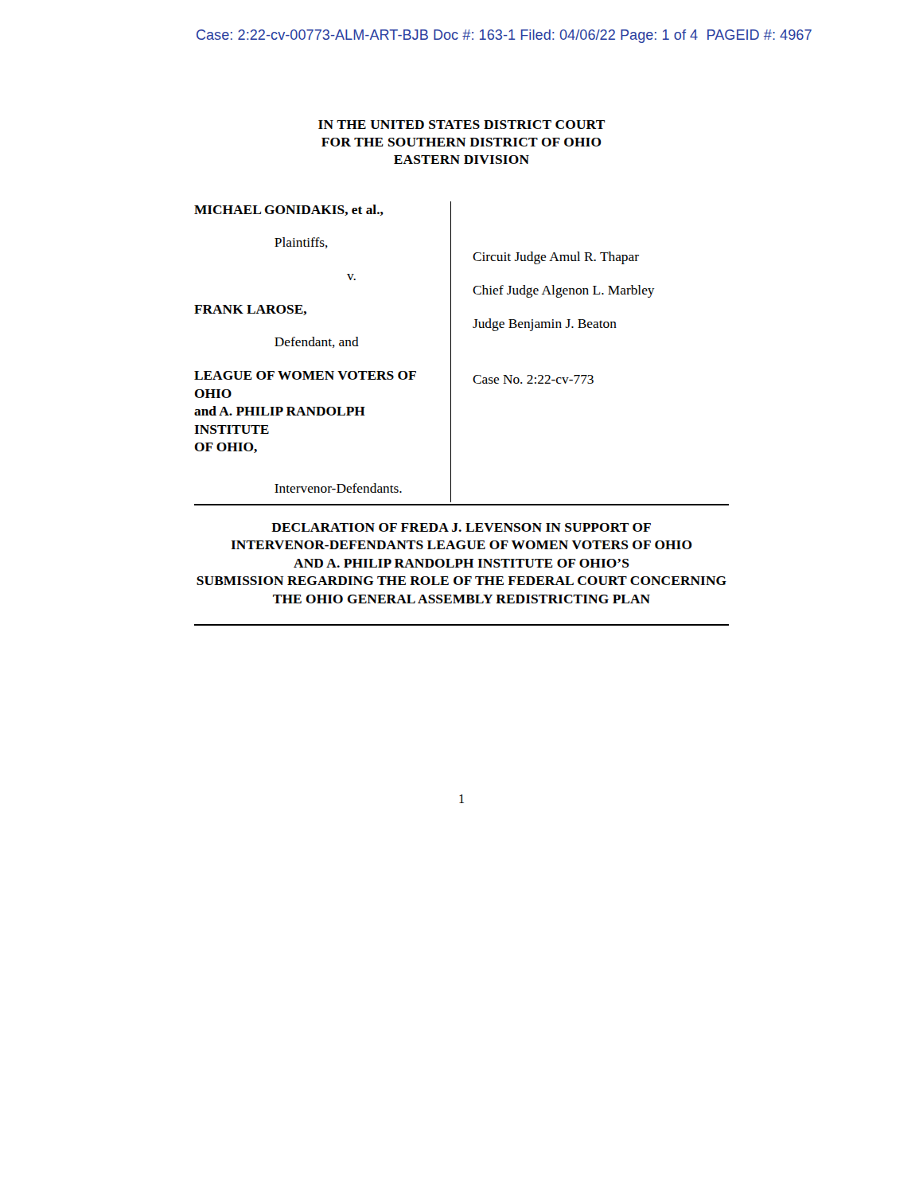Case: 2:22-cv-00773-ALM-ART-BJB Doc #: 163-1 Filed: 04/06/22 Page: 1 of 4 PAGEID #: 4967
IN THE UNITED STATES DISTRICT COURT
FOR THE SOUTHERN DISTRICT OF OHIO
EASTERN DIVISION
| MICHAEL GONIDAKIS, et al., Plaintiffs, v. FRANK LAROSE, Defendant, and LEAGUE OF WOMEN VOTERS OF OHIO and A. PHILIP RANDOLPH INSTITUTE OF OHIO, Intervenor-Defendants. | Circuit Judge Amul R. Thapar Chief Judge Algenon L. Marbley Judge Benjamin J. Beaton Case No. 2:22-cv-773 |
DECLARATION OF FREDA J. LEVENSON IN SUPPORT OF
INTERVENOR-DEFENDANTS LEAGUE OF WOMEN VOTERS OF OHIO
AND A. PHILIP RANDOLPH INSTITUTE OF OHIO’S
SUBMISSION REGARDING THE ROLE OF THE FEDERAL COURT CONCERNING
THE OHIO GENERAL ASSEMBLY REDISTRICTING PLAN
1